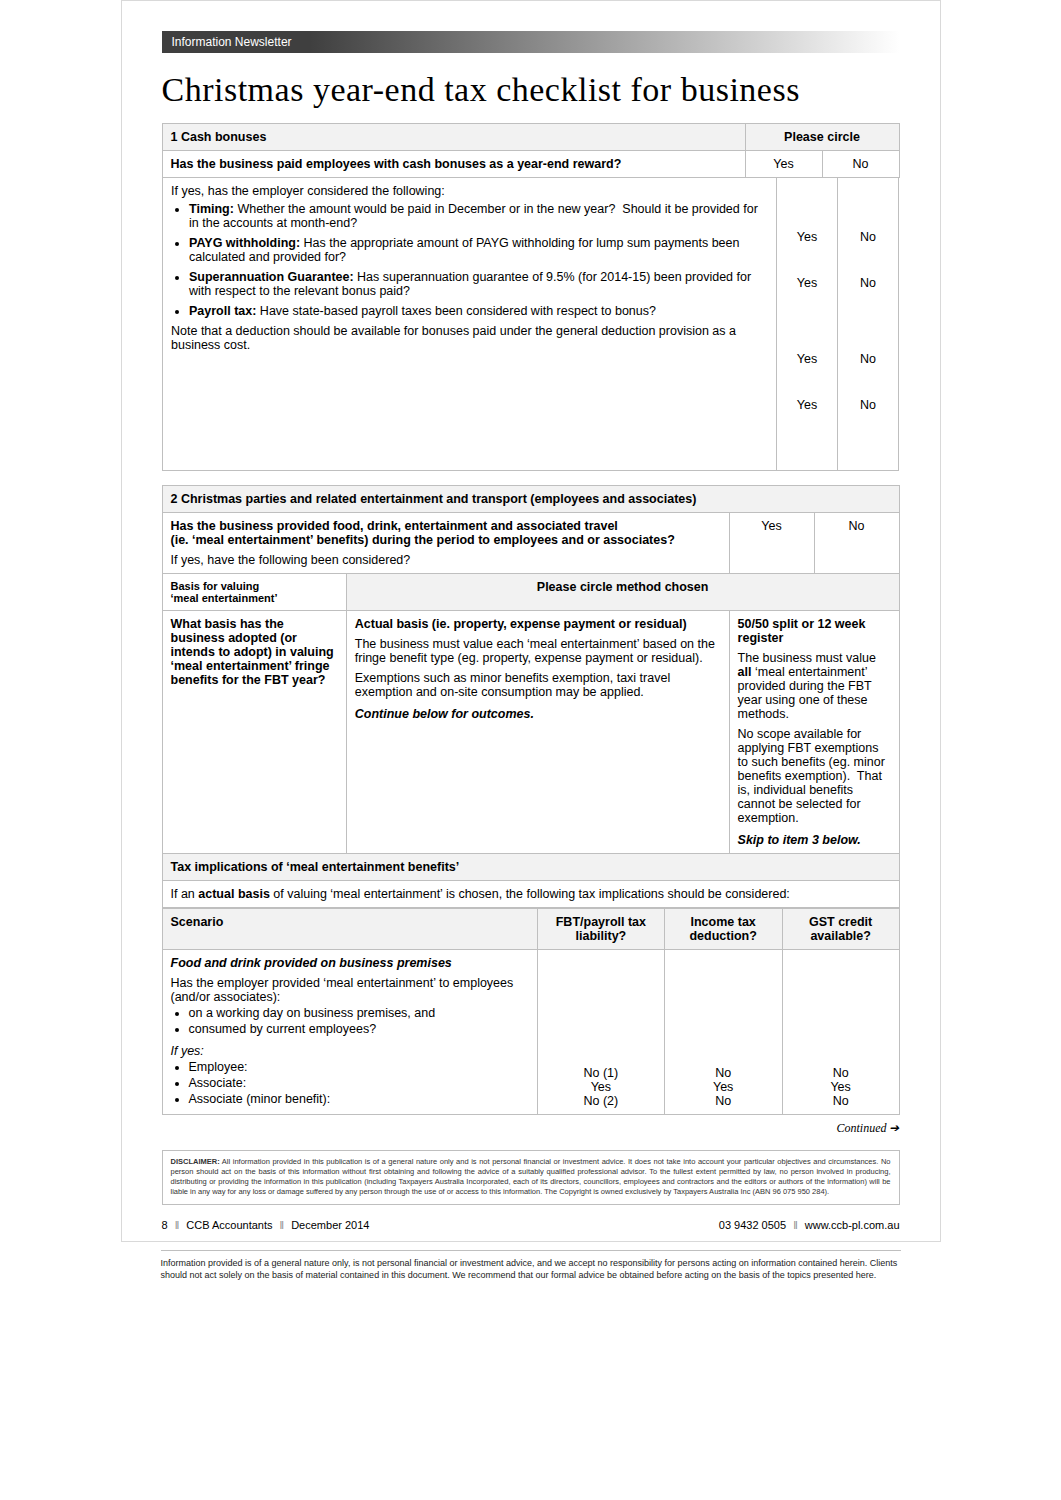Information Newsletter
Christmas year-end tax checklist for business
| 1 Cash bonuses | Please circle |
| Has the business paid employees with cash bonuses as a year-end reward? | Yes | No |
| / If yes, has the employer considered the following: Timing: Whether the amount would be paid in December or in the new year? Should it be provided for in the accounts at month-end? PAYG withholding: Has the appropriate amount of PAYG withholding for lump sum payments been calculated and provided for? Superannuation Guarantee: Has superannuation guarantee of 9.5% (for 2014-15) been provided for with respect to the relevant bonus paid? Payroll tax: Have state-based payroll taxes been considered with respect to bonus? Note that a deduction should be available for bonuses paid under the general deduction provision as a business cost. / / Yes / / Yes / / Yes / / Yes / / / No / / No / / No / / No / / |
| 2 Christmas parties and related entertainment and transport (employees and associates) |
| Has the business provided food, drink, entertainment and associated travel (ie. ‘meal entertainment’ benefits) during the period to employees and or associates? If yes, have the following been considered? | Yes | No |
| Basis for valuing ‘meal entertainment’ | Please circle method chosen |
| What basis has the business adopted (or intends to adopt) in valuing ‘meal entertainment’ fringe benefits for the FBT year? | Actual basis (ie. property, expense payment or residual) The business must value each ‘meal entertainment’ based on the fringe benefit type (eg. property, expense payment or residual). Exemptions such as minor benefits exemption, taxi travel exemption and on-site consumption may be applied. Continue below for outcomes. | 50/50 split or 12 week register The business must value all ‘meal entertainment’ provided during the FBT year using one of these methods. No scope available for applying FBT exemptions to such benefits (eg. minor benefits exemption). That is, individual benefits cannot be selected for exemption. Skip to item 3 below. |
| Tax implications of ‘meal entertainment benefits’ |
| If an actual basis of valuing ‘meal entertainment’ is chosen, the following tax implications should be considered: |
| Scenario | FBT/payroll tax liability? | Income tax deduction? | GST credit available? |
| Food and drink provided on business premises Has the employer provided ‘meal entertainment’ to employees (and/or associates): on a working day on business premises, and consumed by current employees? If yes: Employee: Associate: Associate (minor benefit): | No (1) Yes No (2) | No Yes No | No Yes No |
Continued ➔
DISCLAIMER: All information provided in this publication is of a general nature only and is not personal financial or investment advice. It does not take into account your particular objectives and circumstances. No person should act on the basis of this information without first obtaining and following the advice of a suitably qualified professional advisor. To the fullest extent permitted by law, no person involved in producing, distributing or providing the information in this publication (including Taxpayers Australia Incorporated, each of its directors, councillors, employees and contractors and the editors or authors of the information) will be liable in any way for any loss or damage suffered by any person through the use of or access to this information. The Copyright is owned exclusively by Taxpayers Australia Inc (ABN 96 075 950 284).
8 ‖ CCB Accountants ‖ December 2014
03 9432 0505 ‖ www.ccb-pl.com.au
Information provided is of a general nature only, is not personal financial or investment advice, and we accept no responsibility for persons acting on information contained herein. Clients should not act solely on the basis of material contained in this document. We recommend that our formal advice be obtained before acting on the basis of the topics presented here.